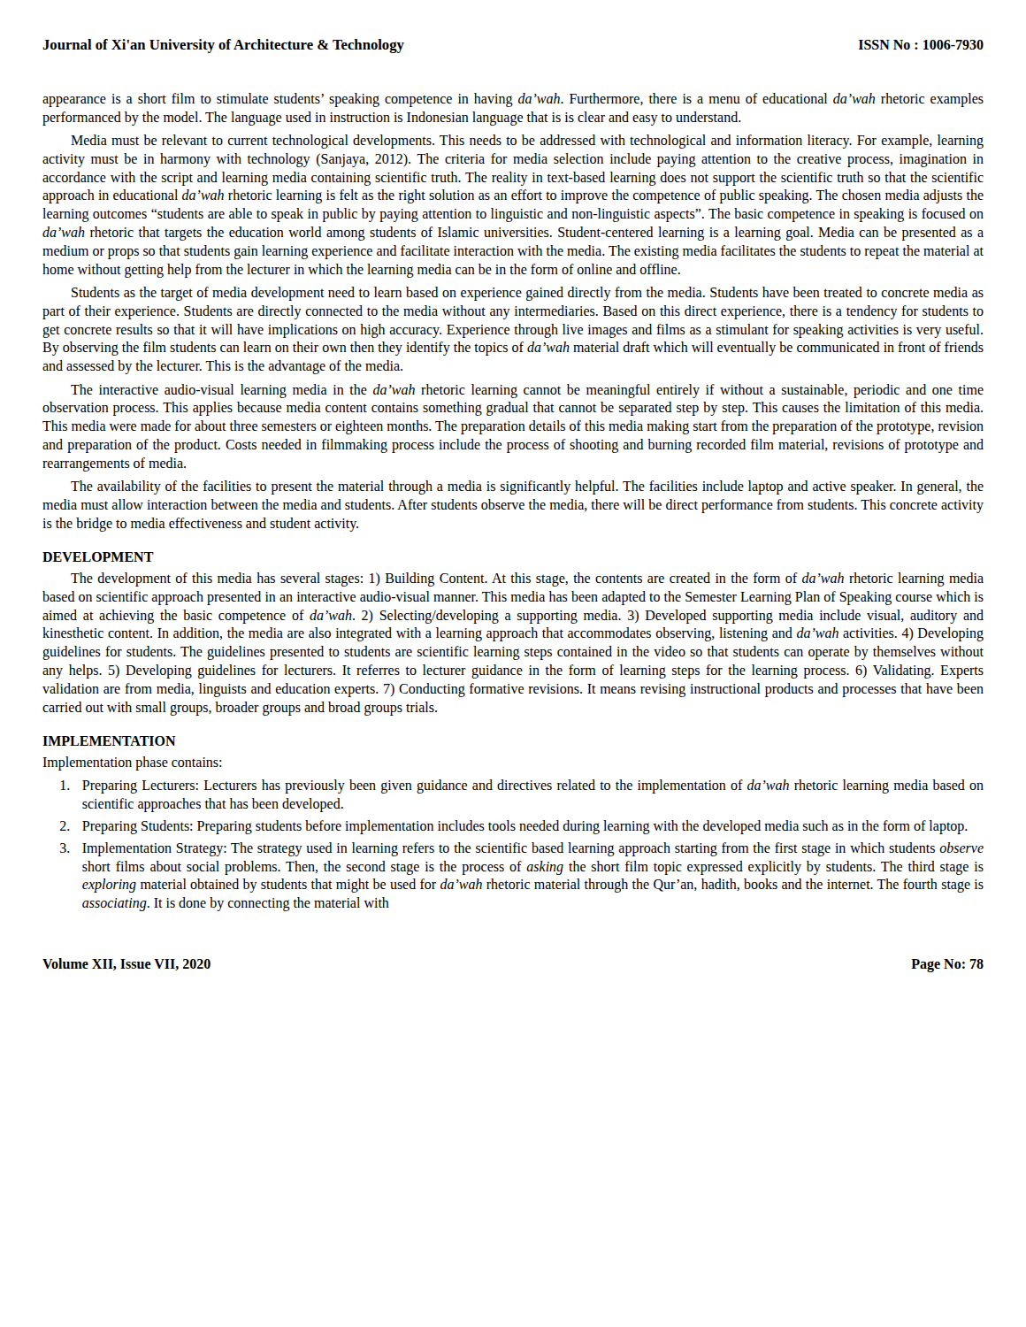Journal of Xi'an University of Architecture & Technology
ISSN No : 1006-7930
appearance is a short film to stimulate students’ speaking competence in having da’wah. Furthermore, there is a menu of educational da’wah rhetoric examples performanced by the model. The language used in instruction is Indonesian language that is is clear and easy to understand.
Media must be relevant to current technological developments. This needs to be addressed with technological and information literacy. For example, learning activity must be in harmony with technology (Sanjaya, 2012). The criteria for media selection include paying attention to the creative process, imagination in accordance with the script and learning media containing scientific truth. The reality in text-based learning does not support the scientific truth so that the scientific approach in educational da’wah rhetoric learning is felt as the right solution as an effort to improve the competence of public speaking. The chosen media adjusts the learning outcomes “students are able to speak in public by paying attention to linguistic and non-linguistic aspects”. The basic competence in speaking is focused on da’wah rhetoric that targets the education world among students of Islamic universities. Student-centered learning is a learning goal. Media can be presented as a medium or props so that students gain learning experience and facilitate interaction with the media. The existing media facilitates the students to repeat the material at home without getting help from the lecturer in which the learning media can be in the form of online and offline.
Students as the target of media development need to learn based on experience gained directly from the media. Students have been treated to concrete media as part of their experience. Students are directly connected to the media without any intermediaries. Based on this direct experience, there is a tendency for students to get concrete results so that it will have implications on high accuracy. Experience through live images and films as a stimulant for speaking activities is very useful. By observing the film students can learn on their own then they identify the topics of da’wah material draft which will eventually be communicated in front of friends and assessed by the lecturer. This is the advantage of the media.
The interactive audio-visual learning media in the da’wah rhetoric learning cannot be meaningful entirely if without a sustainable, periodic and one time observation process. This applies because media content contains something gradual that cannot be separated step by step. This causes the limitation of this media. This media were made for about three semesters or eighteen months. The preparation details of this media making start from the preparation of the prototype, revision and preparation of the product. Costs needed in filmmaking process include the process of shooting and burning recorded film material, revisions of prototype and rearrangements of media.
The availability of the facilities to present the material through a media is significantly helpful. The facilities include laptop and active speaker. In general, the media must allow interaction between the media and students. After students observe the media, there will be direct performance from students. This concrete activity is the bridge to media effectiveness and student activity.
Development
The development of this media has several stages: 1) Building Content. At this stage, the contents are created in the form of da’wah rhetoric learning media based on scientific approach presented in an interactive audio-visual manner. This media has been adapted to the Semester Learning Plan of Speaking course which is aimed at achieving the basic competence of da’wah. 2) Selecting/developing a supporting media. 3) Developed supporting media include visual, auditory and kinesthetic content. In addition, the media are also integrated with a learning approach that accommodates observing, listening and da’wah activities. 4) Developing guidelines for students. The guidelines presented to students are scientific learning steps contained in the video so that students can operate by themselves without any helps. 5) Developing guidelines for lecturers. It referres to lecturer guidance in the form of learning steps for the learning process. 6) Validating. Experts validation are from media, linguists and education experts. 7) Conducting formative revisions. It means revising instructional products and processes that have been carried out with small groups, broader groups and broad groups trials.
Implementation
Implementation phase contains:
Preparing Lecturers: Lecturers has previously been given guidance and directives related to the implementation of da’wah rhetoric learning media based on scientific approaches that has been developed.
Preparing Students: Preparing students before implementation includes tools needed during learning with the developed media such as in the form of laptop.
Implementation Strategy: The strategy used in learning refers to the scientific based learning approach starting from the first stage in which students observe short films about social problems. Then, the second stage is the process of asking the short film topic expressed explicitly by students. The third stage is exploring material obtained by students that might be used for da’wah rhetoric material through the Qur’an, hadith, books and the internet. The fourth stage is associating. It is done by connecting the material with
Volume XII, Issue VII, 2020
Page No: 78